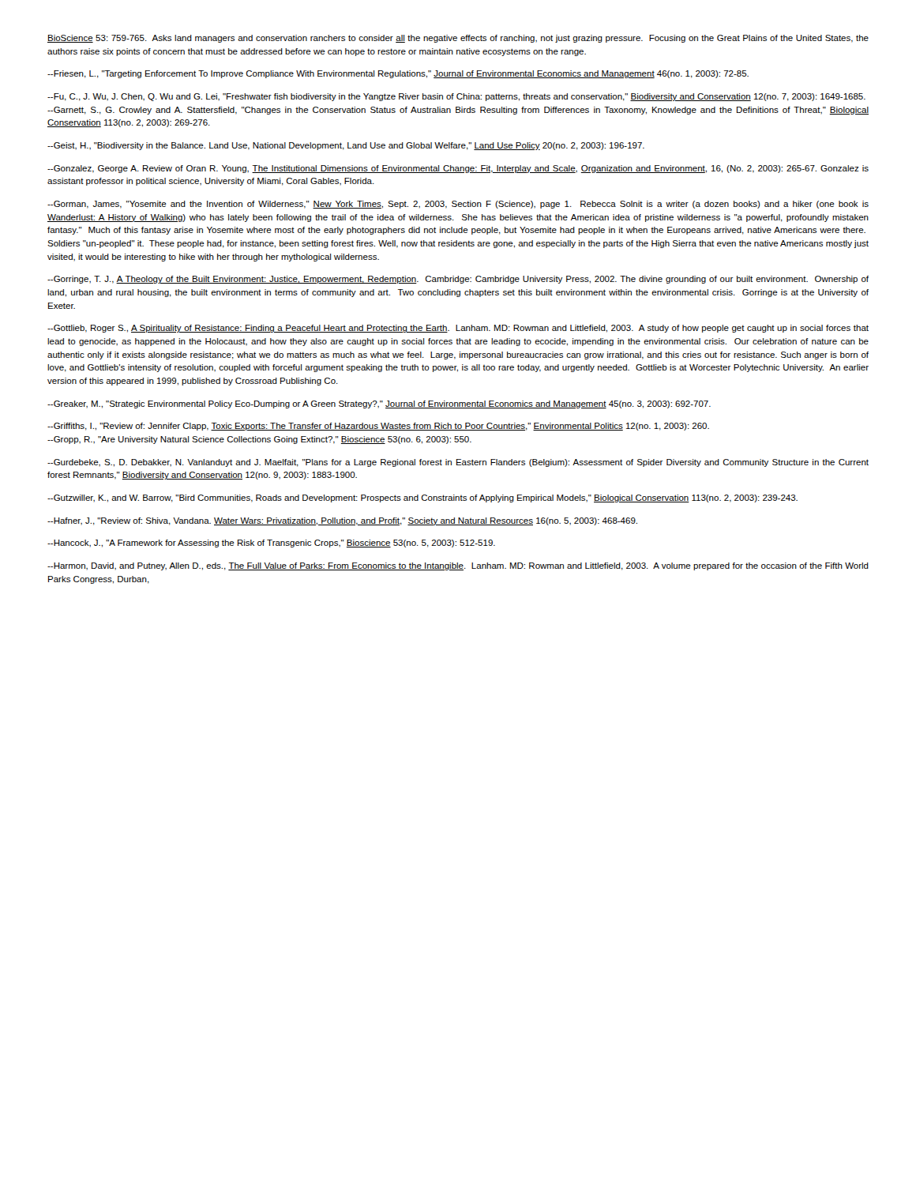BioScience 53: 759-765. Asks land managers and conservation ranchers to consider all the negative effects of ranching, not just grazing pressure. Focusing on the Great Plains of the United States, the authors raise six points of concern that must be addressed before we can hope to restore or maintain native ecosystems on the range.
--Friesen, L., "Targeting Enforcement To Improve Compliance With Environmental Regulations," Journal of Environmental Economics and Management 46(no. 1, 2003): 72-85.
--Fu, C., J. Wu, J. Chen, Q. Wu and G. Lei, "Freshwater fish biodiversity in the Yangtze River basin of China: patterns, threats and conservation," Biodiversity and Conservation 12(no. 7, 2003): 1649-1685.
--Garnett, S., G. Crowley and A. Stattersfield, "Changes in the Conservation Status of Australian Birds Resulting from Differences in Taxonomy, Knowledge and the Definitions of Threat," Biological Conservation 113(no. 2, 2003): 269-276.
--Geist, H., "Biodiversity in the Balance. Land Use, National Development, Land Use and Global Welfare," Land Use Policy 20(no. 2, 2003): 196-197.
--Gonzalez, George A. Review of Oran R. Young, The Institutional Dimensions of Environmental Change: Fit, Interplay and Scale, Organization and Environment, 16, (No. 2, 2003): 265-67. Gonzalez is assistant professor in political science, University of Miami, Coral Gables, Florida.
--Gorman, James, "Yosemite and the Invention of Wilderness," New York Times, Sept. 2, 2003, Section F (Science), page 1. Rebecca Solnit is a writer (a dozen books) and a hiker (one book is Wanderlust: A History of Walking) who has lately been following the trail of the idea of wilderness. She has believes that the American idea of pristine wilderness is "a powerful, profoundly mistaken fantasy." Much of this fantasy arise in Yosemite where most of the early photographers did not include people, but Yosemite had people in it when the Europeans arrived, native Americans were there. Soldiers "un-peopled" it. These people had, for instance, been setting forest fires. Well, now that residents are gone, and especially in the parts of the High Sierra that even the native Americans mostly just visited, it would be interesting to hike with her through her mythological wilderness.
--Gorringe, T. J., A Theology of the Built Environment: Justice, Empowerment, Redemption. Cambridge: Cambridge University Press, 2002. The divine grounding of our built environment. Ownership of land, urban and rural housing, the built environment in terms of community and art. Two concluding chapters set this built environment within the environmental crisis. Gorringe is at the University of Exeter.
--Gottlieb, Roger S., A Spirituality of Resistance: Finding a Peaceful Heart and Protecting the Earth. Lanham. MD: Rowman and Littlefield, 2003. A study of how people get caught up in social forces that lead to genocide, as happened in the Holocaust, and how they also are caught up in social forces that are leading to ecocide, impending in the environmental crisis. Our celebration of nature can be authentic only if it exists alongside resistance; what we do matters as much as what we feel. Large, impersonal bureaucracies can grow irrational, and this cries out for resistance. Such anger is born of love, and Gottlieb's intensity of resolution, coupled with forceful argument speaking the truth to power, is all too rare today, and urgently needed. Gottlieb is at Worcester Polytechnic University. An earlier version of this appeared in 1999, published by Crossroad Publishing Co.
--Greaker, M., "Strategic Environmental Policy Eco-Dumping or A Green Strategy?," Journal of Environmental Economics and Management 45(no. 3, 2003): 692-707.
--Griffiths, I., "Review of: Jennifer Clapp, Toxic Exports: The Transfer of Hazardous Wastes from Rich to Poor Countries," Environmental Politics 12(no. 1, 2003): 260.
--Gropp, R., "Are University Natural Science Collections Going Extinct?," Bioscience 53(no. 6, 2003): 550.
--Gurdebeke, S., D. Debakker, N. Vanlanduyt and J. Maelfait, "Plans for a Large Regional forest in Eastern Flanders (Belgium): Assessment of Spider Diversity and Community Structure in the Current forest Remnants," Biodiversity and Conservation 12(no. 9, 2003): 1883-1900.
--Gutzwiller, K., and W. Barrow, "Bird Communities, Roads and Development: Prospects and Constraints of Applying Empirical Models," Biological Conservation 113(no. 2, 2003): 239-243.
--Hafner, J., "Review of: Shiva, Vandana. Water Wars: Privatization, Pollution, and Profit," Society and Natural Resources 16(no. 5, 2003): 468-469.
--Hancock, J., "A Framework for Assessing the Risk of Transgenic Crops," Bioscience 53(no. 5, 2003): 512-519.
--Harmon, David, and Putney, Allen D., eds., The Full Value of Parks: From Economics to the Intangible. Lanham. MD: Rowman and Littlefield, 2003. A volume prepared for the occasion of the Fifth World Parks Congress, Durban,